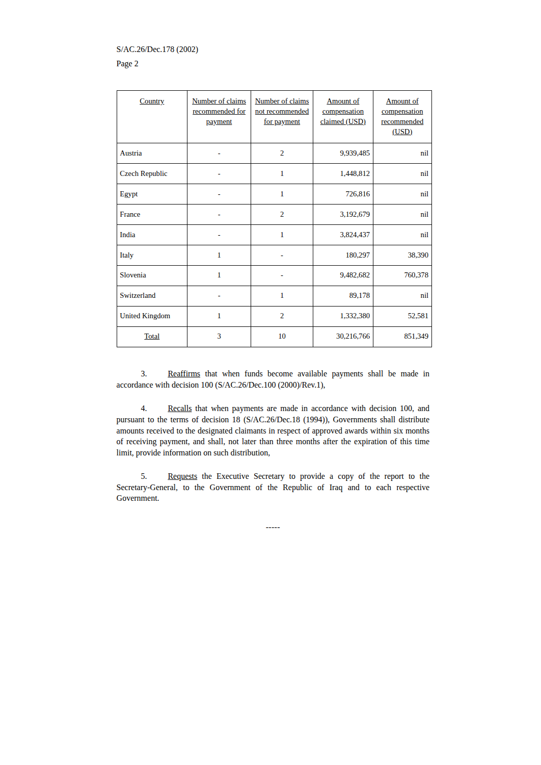S/AC.26/Dec.178 (2002)
Page 2
| Country | Number of claims recommended for payment | Number of claims not recommended for payment | Amount of compensation claimed (USD) | Amount of compensation recommended (USD) |
| --- | --- | --- | --- | --- |
| Austria | - | 2 | 9,939,485 | nil |
| Czech Republic | - | 1 | 1,448,812 | nil |
| Egypt | - | 1 | 726,816 | nil |
| France | - | 2 | 3,192,679 | nil |
| India | - | 1 | 3,824,437 | nil |
| Italy | 1 | - | 180,297 | 38,390 |
| Slovenia | 1 | - | 9,482,682 | 760,378 |
| Switzerland | - | 1 | 89,178 | nil |
| United Kingdom | 1 | 2 | 1,332,380 | 52,581 |
| Total | 3 | 10 | 30,216,766 | 851,349 |
3. Reaffirms that when funds become available payments shall be made in accordance with decision 100 (S/AC.26/Dec.100 (2000)/Rev.1),
4. Recalls that when payments are made in accordance with decision 100, and pursuant to the terms of decision 18 (S/AC.26/Dec.18 (1994)), Governments shall distribute amounts received to the designated claimants in respect of approved awards within six months of receiving payment, and shall, not later than three months after the expiration of this time limit, provide information on such distribution,
5. Requests the Executive Secretary to provide a copy of the report to the Secretary-General, to the Government of the Republic of Iraq and to each respective Government.
-----